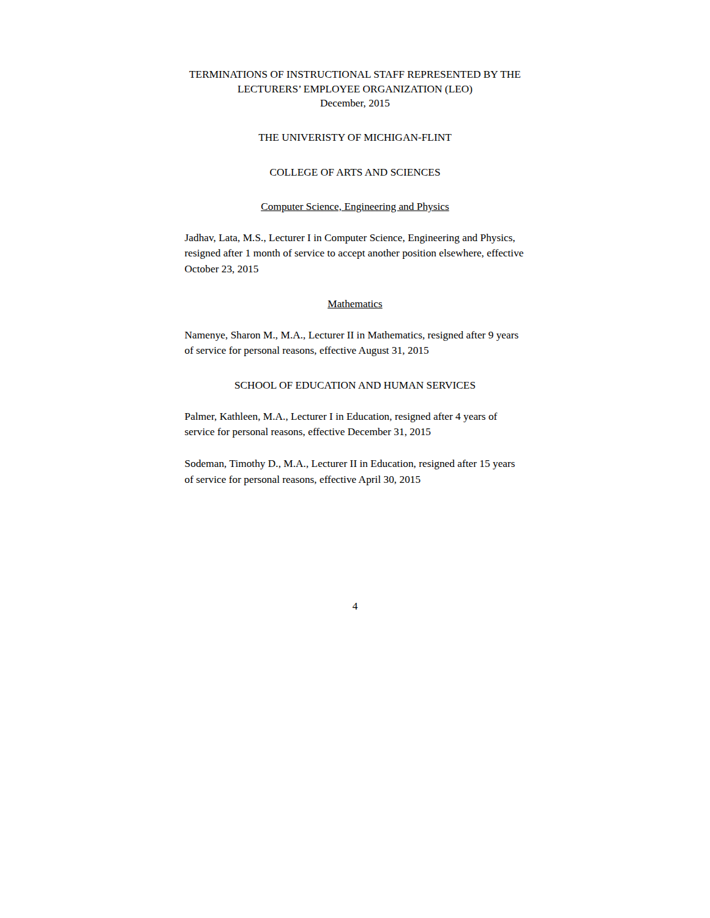TERMINATIONS OF INSTRUCTIONAL STAFF REPRESENTED BY THE LECTURERS’ EMPLOYEE ORGANIZATION (LEO) December, 2015
THE UNIVERISTY OF MICHIGAN-FLINT
COLLEGE OF ARTS AND SCIENCES
Computer Science, Engineering and Physics
Jadhav, Lata, M.S., Lecturer I in Computer Science, Engineering and Physics, resigned after 1 month of service to accept another position elsewhere, effective October 23, 2015
Mathematics
Namenye, Sharon M., M.A., Lecturer II in Mathematics, resigned after 9 years of service for personal reasons, effective August 31, 2015
SCHOOL OF EDUCATION AND HUMAN SERVICES
Palmer, Kathleen, M.A., Lecturer I in Education, resigned after 4 years of service for personal reasons, effective December 31, 2015
Sodeman, Timothy D., M.A., Lecturer II in Education, resigned after 15 years of service for personal reasons, effective April 30, 2015
4